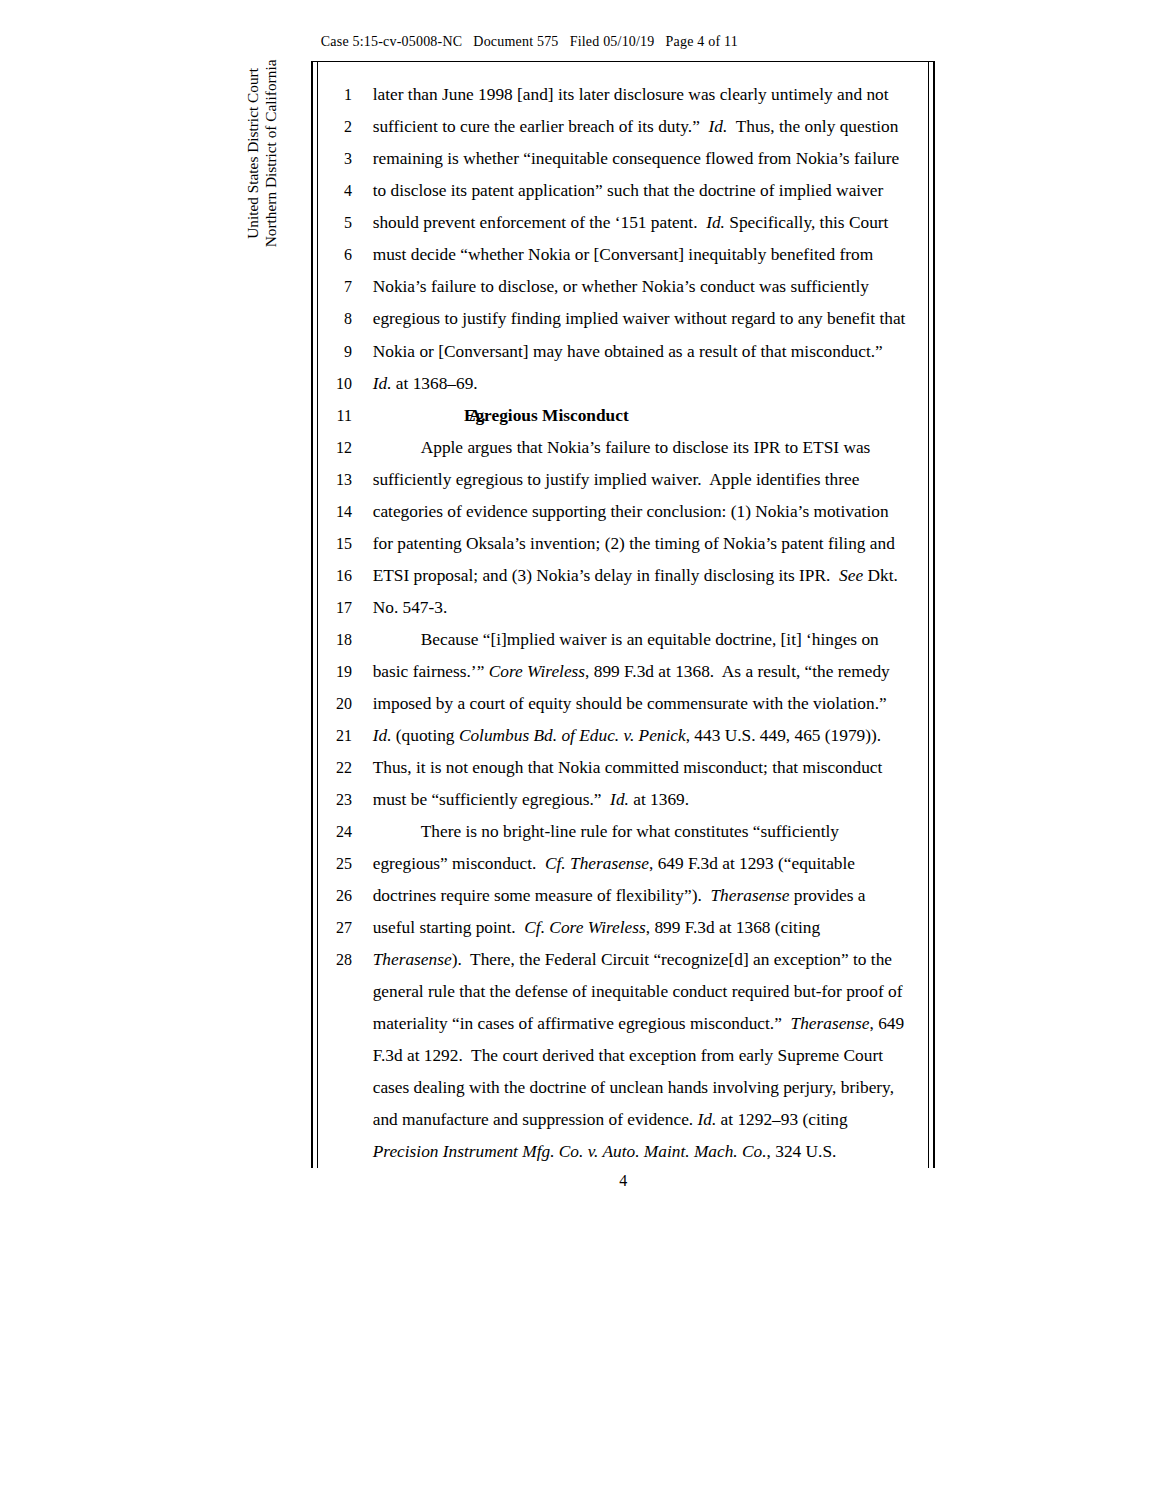Case 5:15-cv-05008-NC Document 575 Filed 05/10/19 Page 4 of 11
1
2
3
4
5
6
7
8
9
10
11
12
13
14
15
16
17
18
19
20
21
22
23
24
25
26
27
28
United States District Court
Northern District of California
later than June 1998 [and] its later disclosure was clearly untimely and not sufficient to cure the earlier breach of its duty.” Id. Thus, the only question remaining is whether “inequitable consequence flowed from Nokia’s failure to disclose its patent application” such that the doctrine of implied waiver should prevent enforcement of the ‘151 patent. Id. Specifically, this Court must decide “whether Nokia or [Conversant] inequitably benefited from Nokia’s failure to disclose, or whether Nokia’s conduct was sufficiently egregious to justify finding implied waiver without regard to any benefit that Nokia or [Conversant] may have obtained as a result of that misconduct.” Id. at 1368–69.
A. Egregious Misconduct
Apple argues that Nokia’s failure to disclose its IPR to ETSI was sufficiently egregious to justify implied waiver. Apple identifies three categories of evidence supporting their conclusion: (1) Nokia’s motivation for patenting Oksala’s invention; (2) the timing of Nokia’s patent filing and ETSI proposal; and (3) Nokia’s delay in finally disclosing its IPR. See Dkt. No. 547-3.
Because “[i]mplied waiver is an equitable doctrine, [it] ‘hinges on basic fairness.’” Core Wireless, 899 F.3d at 1368. As a result, “the remedy imposed by a court of equity should be commensurate with the violation.” Id. (quoting Columbus Bd. of Educ. v. Penick, 443 U.S. 449, 465 (1979)). Thus, it is not enough that Nokia committed misconduct; that misconduct must be “sufficiently egregious.” Id. at 1369.
There is no bright-line rule for what constitutes “sufficiently egregious” misconduct. Cf. Therasense, 649 F.3d at 1293 (“equitable doctrines require some measure of flexibility”). Therasense provides a useful starting point. Cf. Core Wireless, 899 F.3d at 1368 (citing Therasense). There, the Federal Circuit “recognize[d] an exception” to the general rule that the defense of inequitable conduct required but-for proof of materiality “in cases of affirmative egregious misconduct.” Therasense, 649 F.3d at 1292. The court derived that exception from early Supreme Court cases dealing with the doctrine of unclean hands involving perjury, bribery, and manufacture and suppression of evidence. Id. at 1292–93 (citing Precision Instrument Mfg. Co. v. Auto. Maint. Mach. Co., 324 U.S.
4